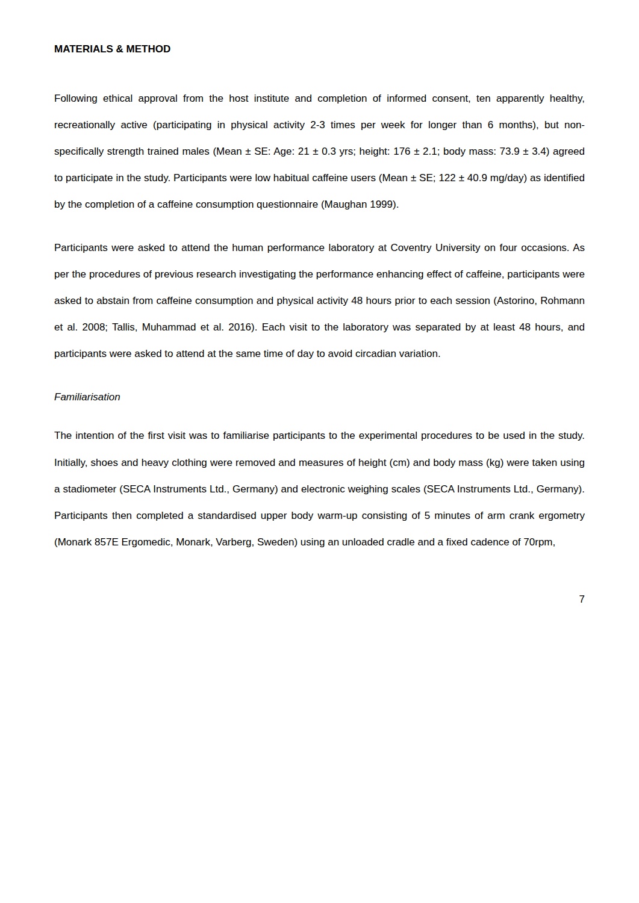MATERIALS & METHOD
Following ethical approval from the host institute and completion of informed consent, ten apparently healthy, recreationally active (participating in physical activity 2-3 times per week for longer than 6 months), but non-specifically strength trained males (Mean ± SE: Age: 21 ± 0.3 yrs; height: 176 ± 2.1; body mass: 73.9 ± 3.4) agreed to participate in the study. Participants were low habitual caffeine users (Mean ± SE; 122 ± 40.9 mg/day) as identified by the completion of a caffeine consumption questionnaire (Maughan 1999).
Participants were asked to attend the human performance laboratory at Coventry University on four occasions. As per the procedures of previous research investigating the performance enhancing effect of caffeine, participants were asked to abstain from caffeine consumption and physical activity 48 hours prior to each session (Astorino, Rohmann et al. 2008; Tallis, Muhammad et al. 2016). Each visit to the laboratory was separated by at least 48 hours, and participants were asked to attend at the same time of day to avoid circadian variation.
Familiarisation
The intention of the first visit was to familiarise participants to the experimental procedures to be used in the study. Initially, shoes and heavy clothing were removed and measures of height (cm) and body mass (kg) were taken using a stadiometer (SECA Instruments Ltd., Germany) and electronic weighing scales (SECA Instruments Ltd., Germany). Participants then completed a standardised upper body warm-up consisting of 5 minutes of arm crank ergometry (Monark 857E Ergomedic, Monark, Varberg, Sweden) using an unloaded cradle and a fixed cadence of 70rpm,
7